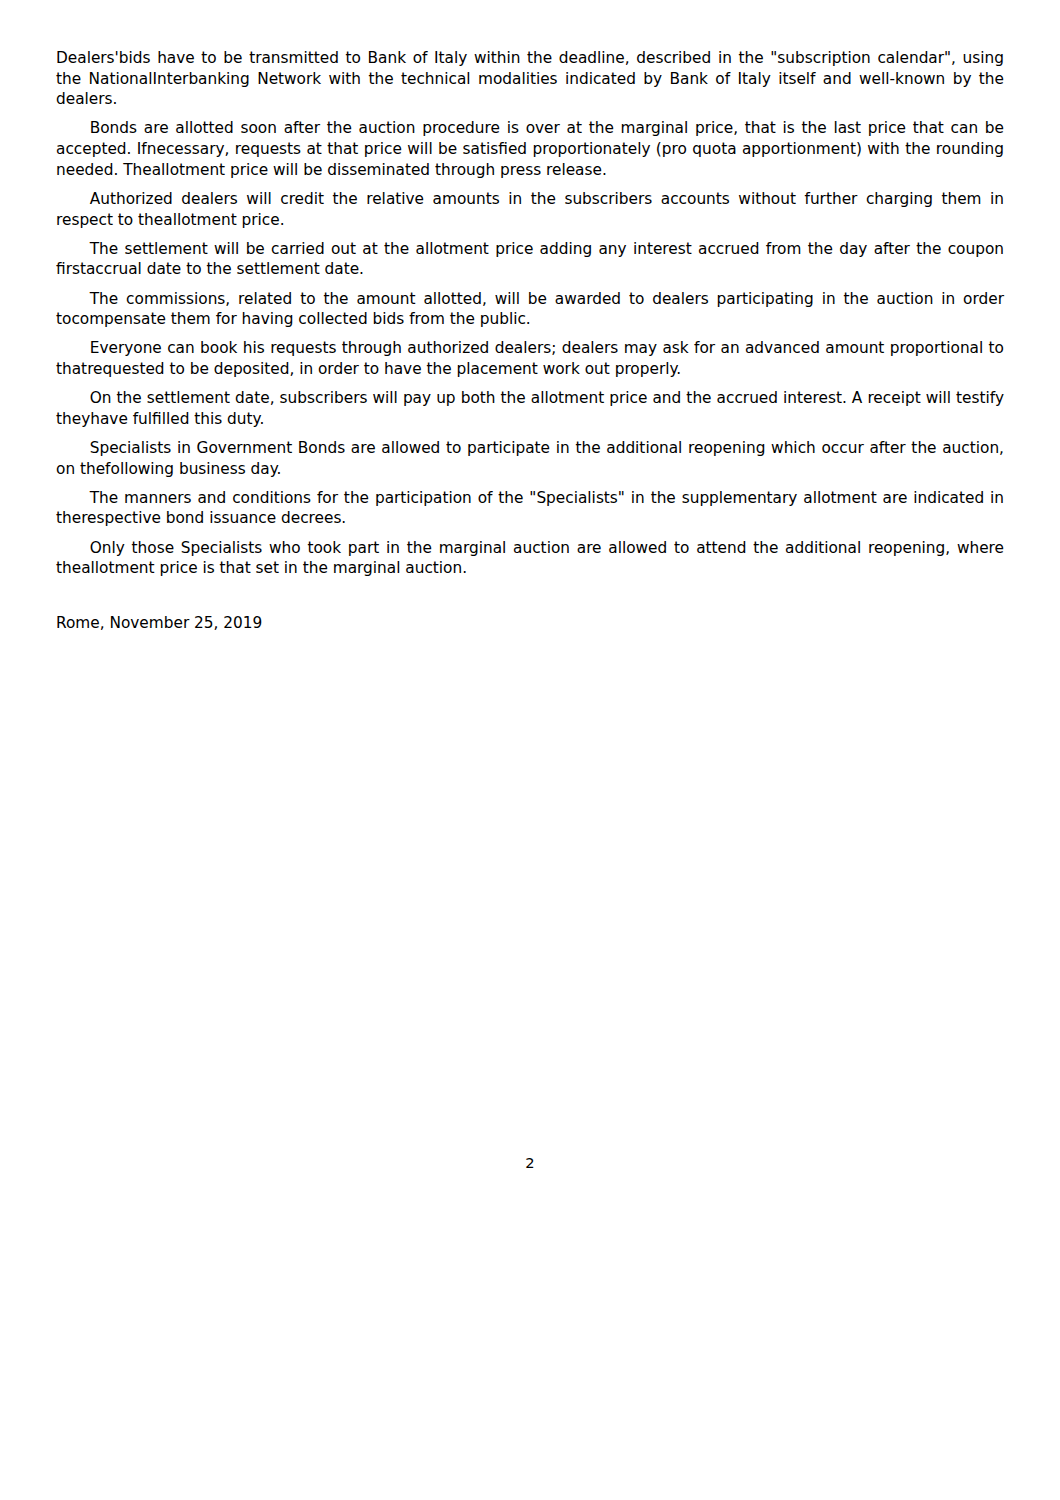Dealers'bids have to be transmitted to Bank of Italy within the deadline, described in the "subscription calendar", using the NationalInterbanking Network with the technical modalities indicated by Bank of Italy itself and well-known by the dealers.
Bonds are allotted soon after the auction procedure is over at the marginal price, that is the last price that can be accepted. Ifnecessary, requests at that price will be satisfied proportionately (pro quota apportionment) with the rounding needed. Theallotment price will be disseminated through press release.
Authorized dealers will credit the relative amounts in the subscribers accounts without further charging them in respect to theallotment price.
The settlement will be carried out at the allotment price adding any interest accrued from the day after the coupon firstaccrual date to the settlement date.
The commissions, related to the amount allotted, will be awarded to dealers participating in the auction in order tocompensate them for having collected bids from the public.
Everyone can book his requests through authorized dealers; dealers may ask for an advanced amount proportional to thatrequested to be deposited, in order to have the placement work out properly.
On the settlement date, subscribers will pay up both the allotment price and the accrued interest. A receipt will testify theyhave fulfilled this duty.
Specialists in Government Bonds are allowed to participate in the additional reopening which occur after the auction, on thefollowing business day.
The manners and conditions for the participation of the "Specialists" in the supplementary allotment are indicated in therespective bond issuance decrees.
Only those Specialists who took part in the marginal auction are allowed to attend the additional reopening, where theallotment price is that set in the marginal auction.
Rome, November 25, 2019
2